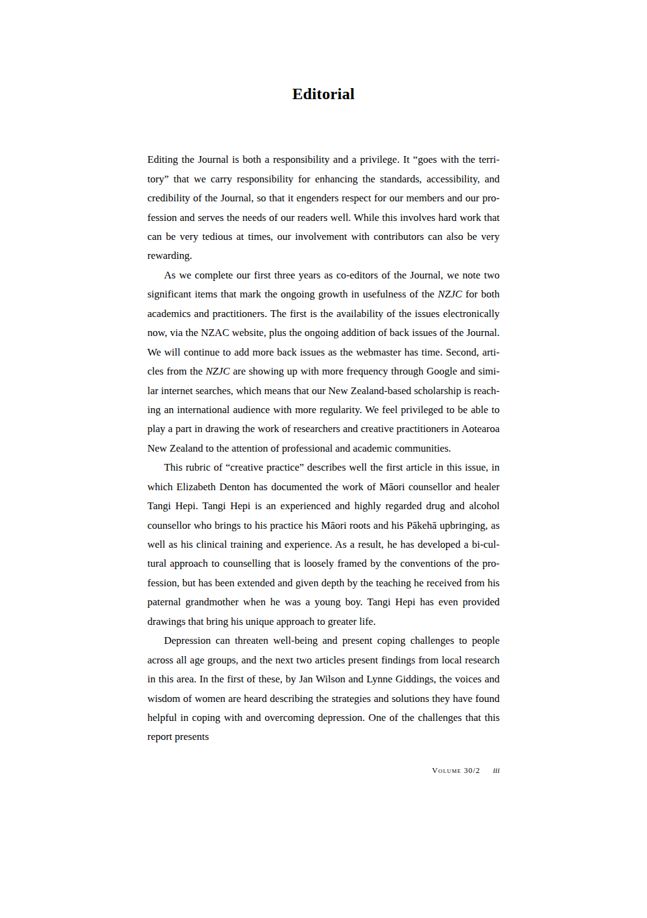Editorial
Editing the Journal is both a responsibility and a privilege. It “goes with the territory” that we carry responsibility for enhancing the standards, accessibility, and credibility of the Journal, so that it engenders respect for our members and our profession and serves the needs of our readers well. While this involves hard work that can be very tedious at times, our involvement with contributors can also be very rewarding.
As we complete our first three years as co-editors of the Journal, we note two significant items that mark the ongoing growth in usefulness of the NZJC for both academics and practitioners. The first is the availability of the issues electronically now, via the NZAC website, plus the ongoing addition of back issues of the Journal. We will continue to add more back issues as the webmaster has time. Second, articles from the NZJC are showing up with more frequency through Google and similar internet searches, which means that our New Zealand-based scholarship is reaching an international audience with more regularity. We feel privileged to be able to play a part in drawing the work of researchers and creative practitioners in Aotearoa New Zealand to the attention of professional and academic communities.
This rubric of “creative practice” describes well the first article in this issue, in which Elizabeth Denton has documented the work of Māori counsellor and healer Tangi Hepi. Tangi Hepi is an experienced and highly regarded drug and alcohol counsellor who brings to his practice his Māori roots and his Pākehā upbringing, as well as his clinical training and experience. As a result, he has developed a bi-cultural approach to counselling that is loosely framed by the conventions of the profession, but has been extended and given depth by the teaching he received from his paternal grandmother when he was a young boy. Tangi Hepi has even provided drawings that bring his unique approach to greater life.
Depression can threaten well-being and present coping challenges to people across all age groups, and the next two articles present findings from local research in this area. In the first of these, by Jan Wilson and Lynne Giddings, the voices and wisdom of women are heard describing the strategies and solutions they have found helpful in coping with and overcoming depression. One of the challenges that this report presents
Volume 30/2iii